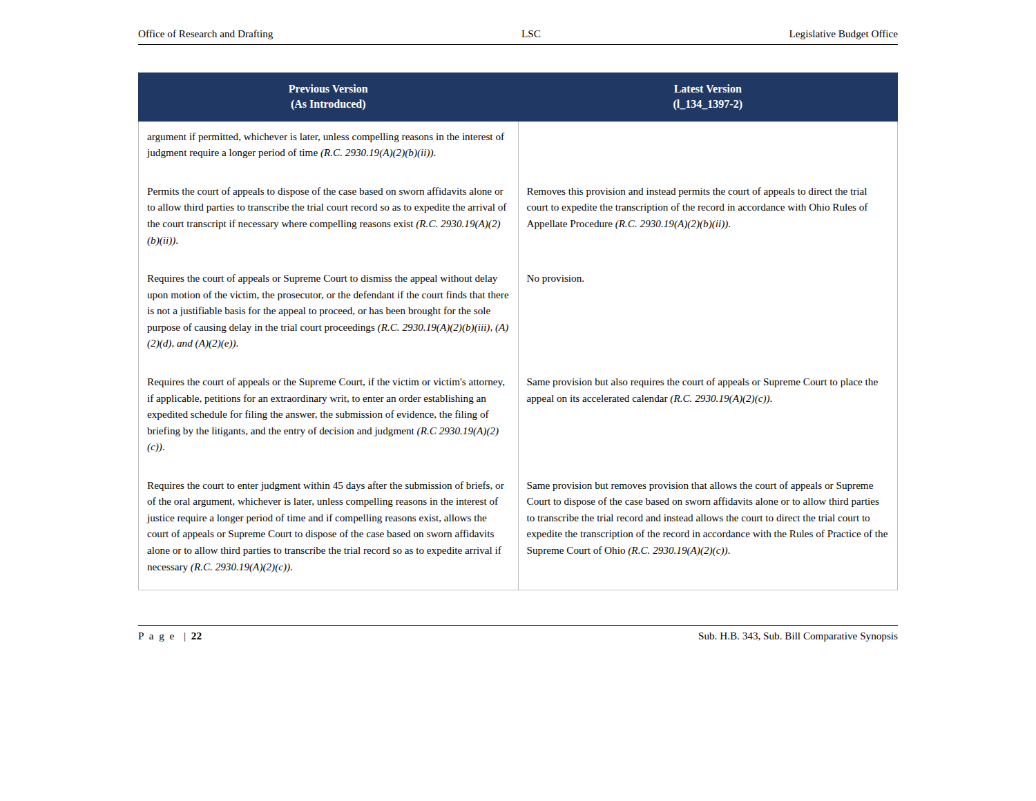Office of Research and Drafting
LSC
Legislative Budget Office
| Previous Version (As Introduced) | Latest Version (l_134_1397-2) |
| --- | --- |
| argument if permitted, whichever is later, unless compelling reasons in the interest of judgment require a longer period of time (R.C. 2930.19(A)(2)(b)(ii)) . | |
| Permits the court of appeals to dispose of the case based on sworn affidavits alone or to allow third parties to transcribe the trial court record so as to expedite the arrival of the court transcript if necessary where compelling reasons exist (R.C. 2930.19(A)(2)(b)(ii)) . | Removes this provision and instead permits the court of appeals to direct the trial court to expedite the transcription of the record in accordance with Ohio Rules of Appellate Procedure (R.C. 2930.19(A)(2)(b)(ii)) . |
| Requires the court of appeals or Supreme Court to dismiss the appeal without delay upon motion of the victim, the prosecutor, or the defendant if the court finds that there is not a justifiable basis for the appeal to proceed, or has been brought for the sole purpose of causing delay in the trial court proceedings (R.C. 2930.19(A)(2)(b)(iii), (A)(2)(d), and (A)(2)(e)) . | No provision. |
| Requires the court of appeals or the Supreme Court, if the victim or victim's attorney, if applicable, petitions for an extraordinary writ, to enter an order establishing an expedited schedule for filing the answer, the submission of evidence, the filing of briefing by the litigants, and the entry of decision and judgment (R.C 2930.19(A)(2)(c)) . | Same provision but also requires the court of appeals or Supreme Court to place the appeal on its accelerated calendar (R.C. 2930.19(A)(2)(c)) . |
| Requires the court to enter judgment within 45 days after the submission of briefs, or of the oral argument, whichever is later, unless compelling reasons in the interest of justice require a longer period of time and if compelling reasons exist, allows the court of appeals or Supreme Court to dispose of the case based on sworn affidavits alone or to allow third parties to transcribe the trial record so as to expedite arrival if necessary (R.C. 2930.19(A)(2)(c)) . | Same provision but removes provision that allows the court of appeals or Supreme Court to dispose of the case based on sworn affidavits alone or to allow third parties to transcribe the trial record and instead allows the court to direct the trial court to expedite the transcription of the record in accordance with the Rules of Practice of the Supreme Court of Ohio (R.C. 2930.19(A)(2)(c)) . |
P a g e | 22
Sub. H.B. 343, Sub. Bill Comparative Synopsis